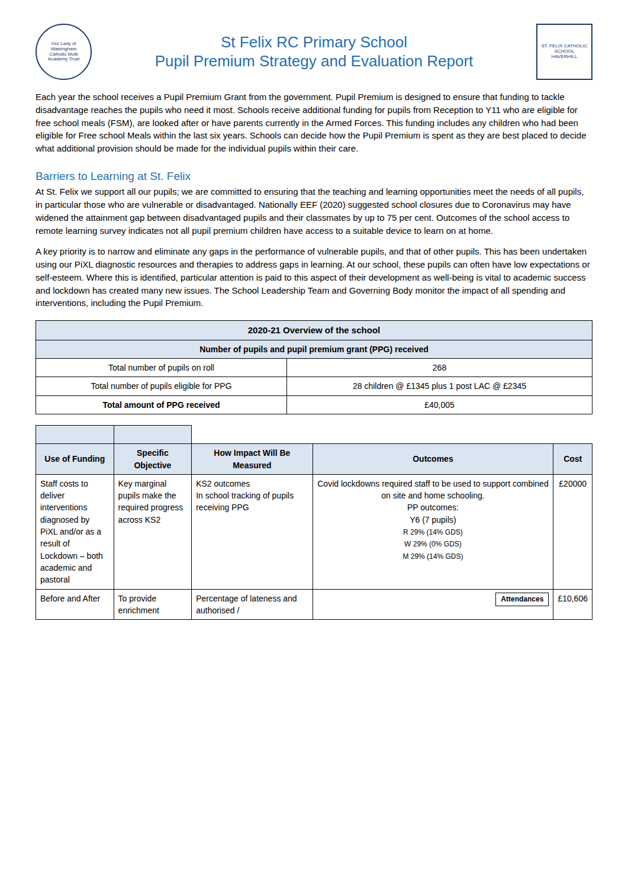Our Lady of Walsingham
Catholic Multi Academy Trust
St Felix RC Primary School
Pupil Premium Strategy and Evaluation Report
ST. FELIX CATHOLIC SCHOOL
HAVERHILL
Each year the school receives a Pupil Premium Grant from the government. Pupil Premium is designed to ensure that funding to tackle disadvantage reaches the pupils who need it most. Schools receive additional funding for pupils from Reception to Y11 who are eligible for free school meals (FSM), are looked after or have parents currently in the Armed Forces. This funding includes any children who had been eligible for Free school Meals within the last six years. Schools can decide how the Pupil Premium is spent as they are best placed to decide what additional provision should be made for the individual pupils within their care.
Barriers to Learning at St. Felix
At St. Felix we support all our pupils; we are committed to ensuring that the teaching and learning opportunities meet the needs of all pupils, in particular those who are vulnerable or disadvantaged. Nationally EEF (2020) suggested school closures due to Coronavirus may have widened the attainment gap between disadvantaged pupils and their classmates by up to 75 per cent. Outcomes of the school access to remote learning survey indicates not all pupil premium children have access to a suitable device to learn on at home.
A key priority is to narrow and eliminate any gaps in the performance of vulnerable pupils, and that of other pupils. This has been undertaken using our PiXL diagnostic resources and therapies to address gaps in learning. At our school, these pupils can often have low expectations or self-esteem. Where this is identified, particular attention is paid to this aspect of their development as well-being is vital to academic success and lockdown has created many new issues. The School Leadership Team and Governing Body monitor the impact of all spending and interventions, including the Pupil Premium.
| 2020-21 Overview of the school |
| Number of pupils and pupil premium grant (PPG) received |
| Total number of pupils on roll | 268 |
| Total number of pupils eligible for PPG | 28 children @ £1345 plus 1 post LAC @ £2345 |
| Total amount of PPG received | £40,005 |
| Use of Funding | Specific Objective | How Impact Will Be Measured | Outcomes | Cost |
| --- | --- | --- | --- | --- |
| Staff costs to deliver interventions diagnosed by PiXL and/or as a result of Lockdown – both academic and pastoral | Key marginal pupils make the required progress across KS2 | KS2 outcomes In school tracking of pupils receiving PPG | Covid lockdowns required staff to be used to support combined on site and home schooling. PP outcomes: Y6 (7 pupils) R 29% (14% GDS) W 29% (0% GDS) M 29% (14% GDS) | £20000 |
| Before and After | To provide enrichment | Percentage of lateness and authorised / | Attendances | £10,606 |